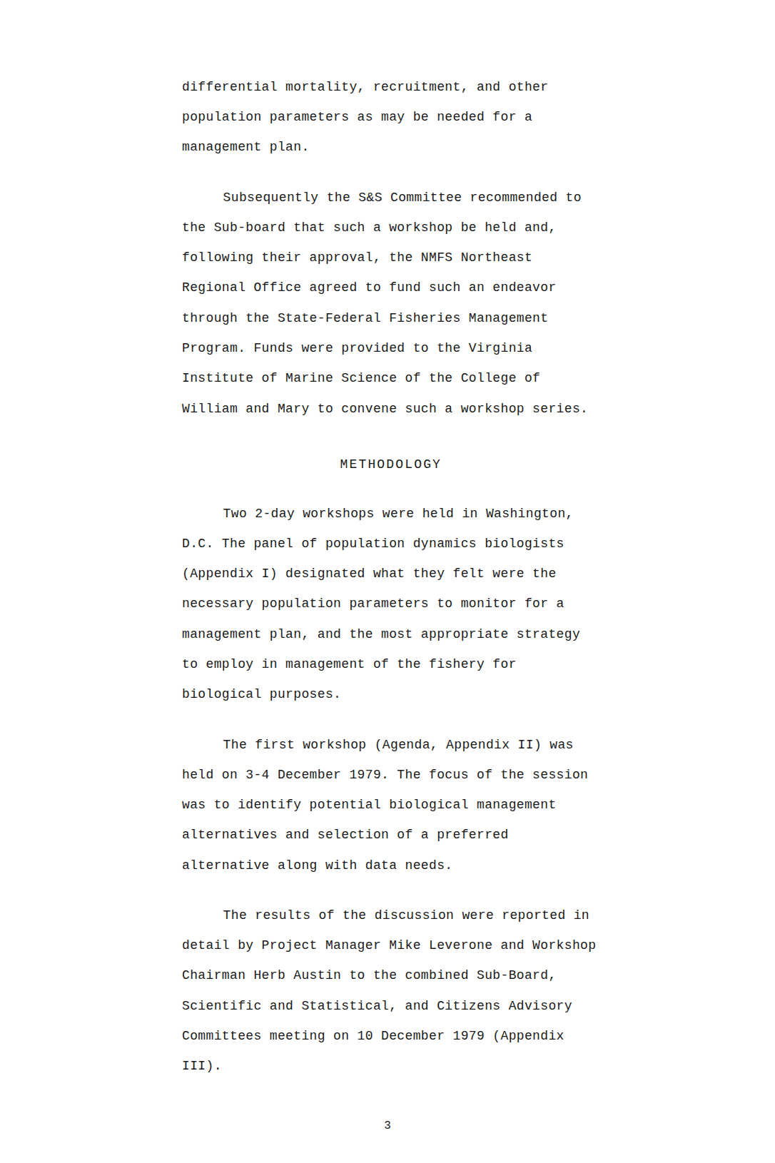differential mortality, recruitment, and other population parameters as may be needed for a management plan.
Subsequently the S&S Committee recommended to the Sub-board that such a workshop be held and, following their approval, the NMFS Northeast Regional Office agreed to fund such an endeavor through the State-Federal Fisheries Management Program. Funds were provided to the Virginia Institute of Marine Science of the College of William and Mary to convene such a workshop series.
METHODOLOGY
Two 2-day workshops were held in Washington, D.C. The panel of population dynamics biologists (Appendix I) designated what they felt were the necessary population parameters to monitor for a management plan, and the most appropriate strategy to employ in management of the fishery for biological purposes.
The first workshop (Agenda, Appendix II) was held on 3-4 December 1979. The focus of the session was to identify potential biological management alternatives and selection of a preferred alternative along with data needs.
The results of the discussion were reported in detail by Project Manager Mike Leverone and Workshop Chairman Herb Austin to the combined Sub-Board, Scientific and Statistical, and Citizens Advisory Committees meeting on 10 December 1979 (Appendix III).
3